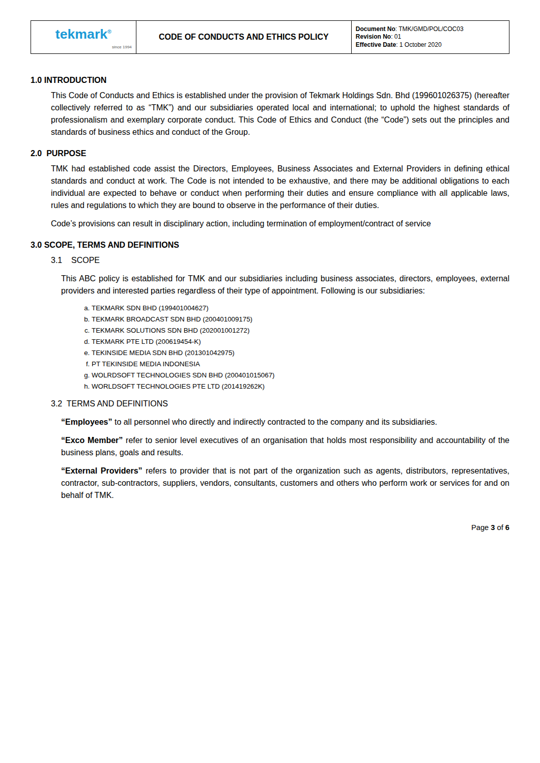| tekmark ® since 1994 | CODE OF CONDUCTS AND ETHICS POLICY | Document No : TMK/GMD/POL/COC03 Revision No : 01 Effective Date : 1 October 2020 |
1.0 INTRODUCTION
This Code of Conducts and Ethics is established under the provision of Tekmark Holdings Sdn. Bhd (199601026375) (hereafter collectively referred to as “TMK”) and our subsidiaries operated local and international; to uphold the highest standards of professionalism and exemplary corporate conduct. This Code of Ethics and Conduct (the “Code”) sets out the principles and standards of business ethics and conduct of the Group.
2.0 PURPOSE
TMK had established code assist the Directors, Employees, Business Associates and External Providers in defining ethical standards and conduct at work. The Code is not intended to be exhaustive, and there may be additional obligations to each individual are expected to behave or conduct when performing their duties and ensure compliance with all applicable laws, rules and regulations to which they are bound to observe in the performance of their duties.
Code’s provisions can result in disciplinary action, including termination of employment/contract of service
3.0 SCOPE, TERMS AND DEFINITIONS
3.1 SCOPE
This ABC policy is established for TMK and our subsidiaries including business associates, directors, employees, external providers and interested parties regardless of their type of appointment. Following is our subsidiaries:
TEKMARK SDN BHD (199401004627)
TEKMARK BROADCAST SDN BHD (200401009175)
TEKMARK SOLUTIONS SDN BHD (202001001272)
TEKMARK PTE LTD (200619454-K)
TEKINSIDE MEDIA SDN BHD (201301042975)
PT TEKINSIDE MEDIA INDONESIA
WOLRDSOFT TECHNOLOGIES SDN BHD (200401015067)
WORLDSOFT TECHNOLOGIES PTE LTD (201419262K)
3.2 TERMS AND DEFINITIONS
“Employees” to all personnel who directly and indirectly contracted to the company and its subsidiaries.
“Exco Member” refer to senior level executives of an organisation that holds most responsibility and accountability of the business plans, goals and results.
“External Providers” refers to provider that is not part of the organization such as agents, distributors, representatives, contractor, sub-contractors, suppliers, vendors, consultants, customers and others who perform work or services for and on behalf of TMK.
Page 3 of 6